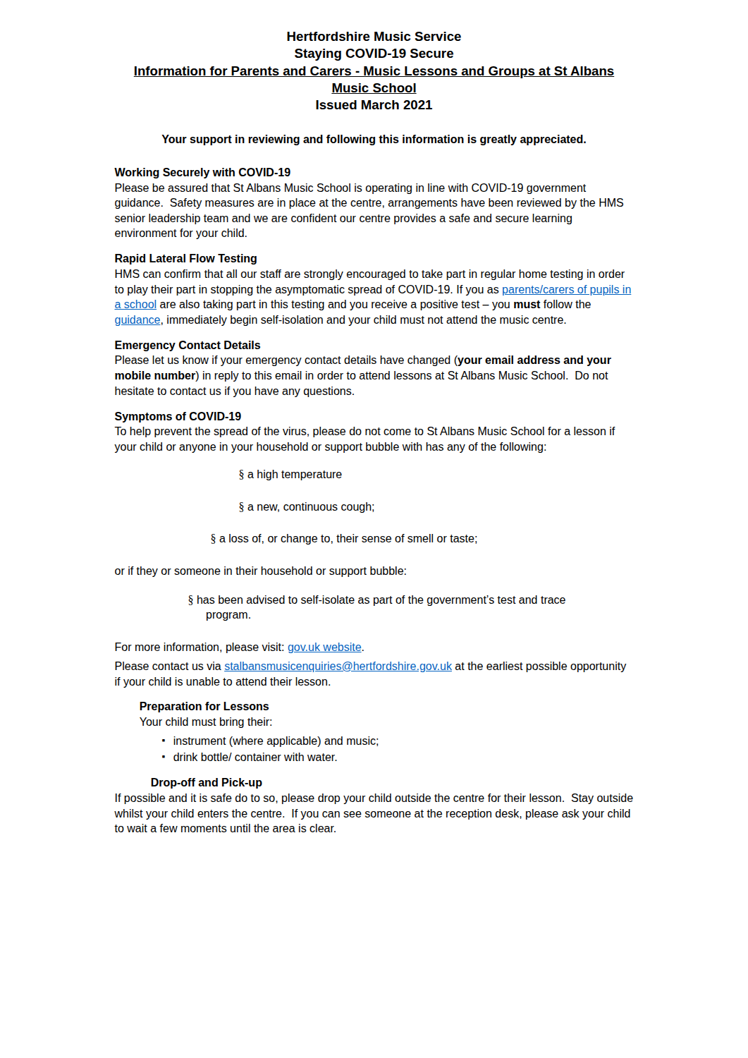Hertfordshire Music Service
Staying COVID-19 Secure
Information for Parents and Carers - Music Lessons and Groups at St Albans Music School
Issued March 2021
Your support in reviewing and following this information is greatly appreciated.
Working Securely with COVID-19
Please be assured that St Albans Music School is operating in line with COVID-19 government guidance. Safety measures are in place at the centre, arrangements have been reviewed by the HMS senior leadership team and we are confident our centre provides a safe and secure learning environment for your child.
Rapid Lateral Flow Testing
HMS can confirm that all our staff are strongly encouraged to take part in regular home testing in order to play their part in stopping the asymptomatic spread of COVID-19. If you as parents/carers of pupils in a school are also taking part in this testing and you receive a positive test – you must follow the guidance, immediately begin self-isolation and your child must not attend the music centre.
Emergency Contact Details
Please let us know if your emergency contact details have changed (your email address and your mobile number) in reply to this email in order to attend lessons at St Albans Music School. Do not hesitate to contact us if you have any questions.
Symptoms of COVID-19
To help prevent the spread of the virus, please do not come to St Albans Music School for a lesson if your child or anyone in your household or support bubble with has any of the following:
§ a high temperature
§ a new, continuous cough;
§ a loss of, or change to, their sense of smell or taste;
or if they or someone in their household or support bubble:
§ has been advised to self-isolate as part of the government’s test and trace program.
For more information, please visit: gov.uk website.
Please contact us via stalbansmusicenquiries@hertfordshire.gov.uk at the earliest possible opportunity if your child is unable to attend their lesson.
Preparation for Lessons
Your child must bring their:
instrument (where applicable) and music;
drink bottle/ container with water.
Drop-off and Pick-up
If possible and it is safe do to so, please drop your child outside the centre for their lesson. Stay outside whilst your child enters the centre. If you can see someone at the reception desk, please ask your child to wait a few moments until the area is clear.